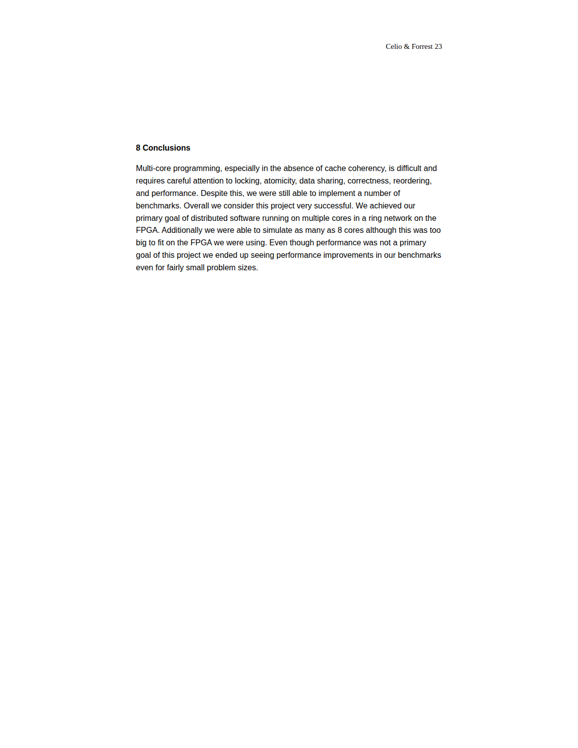Celio & Forrest 23
8 Conclusions
Multi-core programming, especially in the absence of cache coherency, is difficult and requires careful attention to locking, atomicity, data sharing, correctness, reordering, and performance. Despite this, we were still able to implement a number of benchmarks. Overall we consider this project very successful. We achieved our primary goal of distributed software running on multiple cores in a ring network on the FPGA. Additionally we were able to simulate as many as 8 cores although this was too big to fit on the FPGA we were using. Even though performance was not a primary goal of this project we ended up seeing performance improvements in our benchmarks even for fairly small problem sizes.